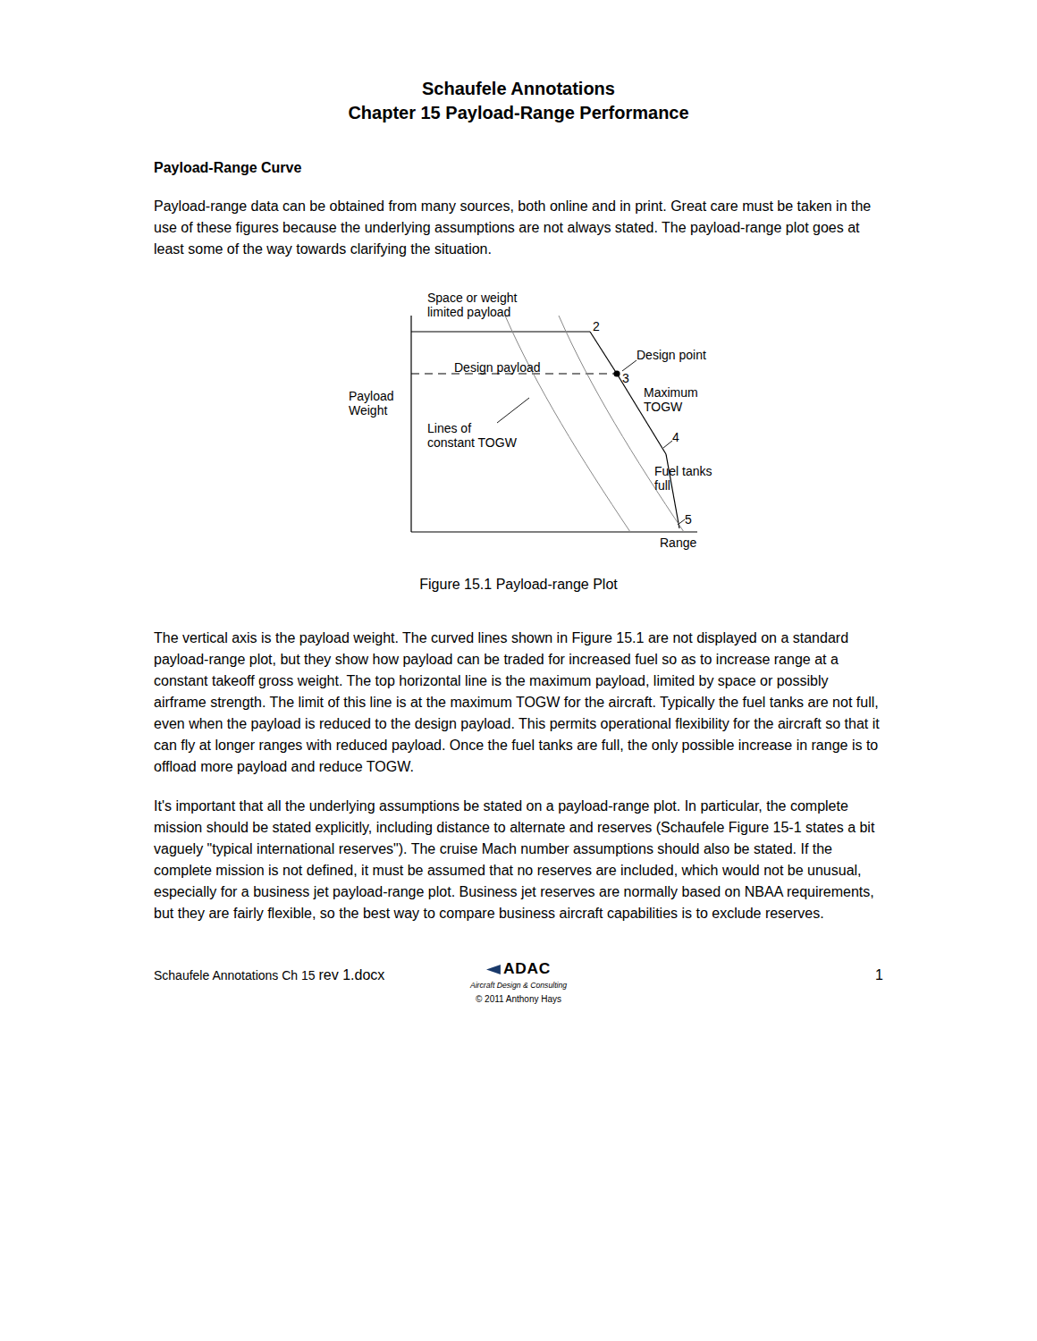Schaufele AnnotationsChapter 15 Payload-Range Performance
Payload-Range Curve
Payload-range data can be obtained from many sources, both online and in print. Great care must be taken in the use of these figures because the underlying assumptions are not always stated. The payload-range plot goes at least some of the way towards clarifying the situation.
Space or weight
limited payload 2 Design point Design payload 3 Maximum
TOGW Payload
Weight Lines of
constant TOGW 4 Fuel tanks
full 5 Range
Figure 15.1 Payload-range Plot
The vertical axis is the payload weight. The curved lines shown in Figure 15.1 are not displayed on a standard payload-range plot, but they show how payload can be traded for increased fuel so as to increase range at a constant takeoff gross weight. The top horizontal line is the maximum payload, limited by space or possibly airframe strength. The limit of this line is at the maximum TOGW for the aircraft. Typically the fuel tanks are not full, even when the payload is reduced to the design payload. This permits operational flexibility for the aircraft so that it can fly at longer ranges with reduced payload. Once the fuel tanks are full, the only possible increase in range is to offload more payload and reduce TOGW.
It's important that all the underlying assumptions be stated on a payload-range plot. In particular, the complete mission should be stated explicitly, including distance to alternate and reserves (Schaufele Figure 15-1 states a bit vaguely "typical international reserves"). The cruise Mach number assumptions should also be stated. If the complete mission is not defined, it must be assumed that no reserves are included, which would not be unusual, especially for a business jet payload-range plot. Business jet reserves are normally based on NBAA requirements, but they are fairly flexible, so the best way to compare business aircraft capabilities is to exclude reserves.
Schaufele Annotations Ch 15 rev 1.docx 1 ADAC
Aircraft Design & Consulting
© 2011 Anthony Hays